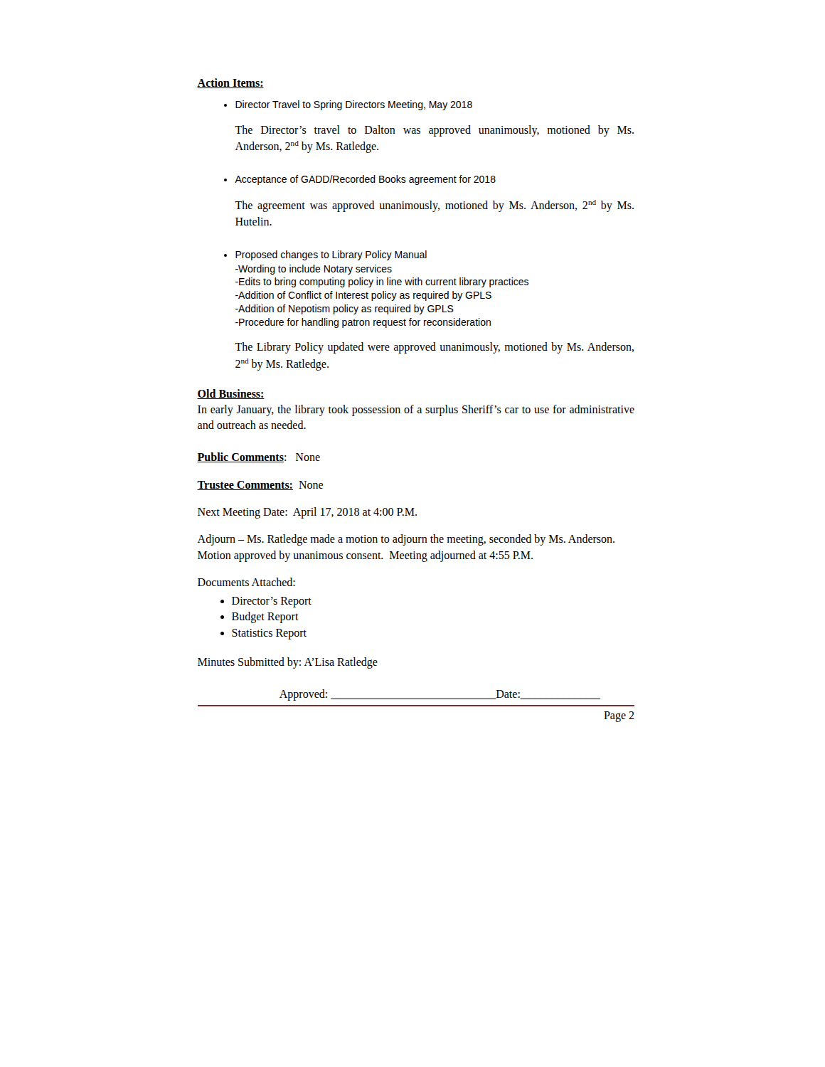Action Items:
Director Travel to Spring Directors Meeting, May 2018
The Director’s travel to Dalton was approved unanimously, motioned by Ms. Anderson, 2nd by Ms. Ratledge.
Acceptance of GADD/Recorded Books agreement for 2018
The agreement was approved unanimously, motioned by Ms. Anderson, 2nd by Ms. Hutelin.
Proposed changes to Library Policy Manual
-Wording to include Notary services
-Edits to bring computing policy in line with current library practices
-Addition of Conflict of Interest policy as required by GPLS
-Addition of Nepotism policy as required by GPLS
-Procedure for handling patron request for reconsideration
The Library Policy updated were approved unanimously, motioned by Ms. Anderson, 2nd by Ms. Ratledge.
Old Business:
In early January, the library took possession of a surplus Sheriff’s car to use for administrative and outreach as needed.
Public Comments: None
Trustee Comments: None
Next Meeting Date: April 17, 2018 at 4:00 P.M.
Adjourn – Ms. Ratledge made a motion to adjourn the meeting, seconded by Ms. Anderson. Motion approved by unanimous consent. Meeting adjourned at 4:55 P.M.
Documents Attached:
Director’s Report
Budget Report
Statistics Report
Minutes Submitted by: A’Lisa Ratledge
Approved: _____________________________Date:______________
Page 2